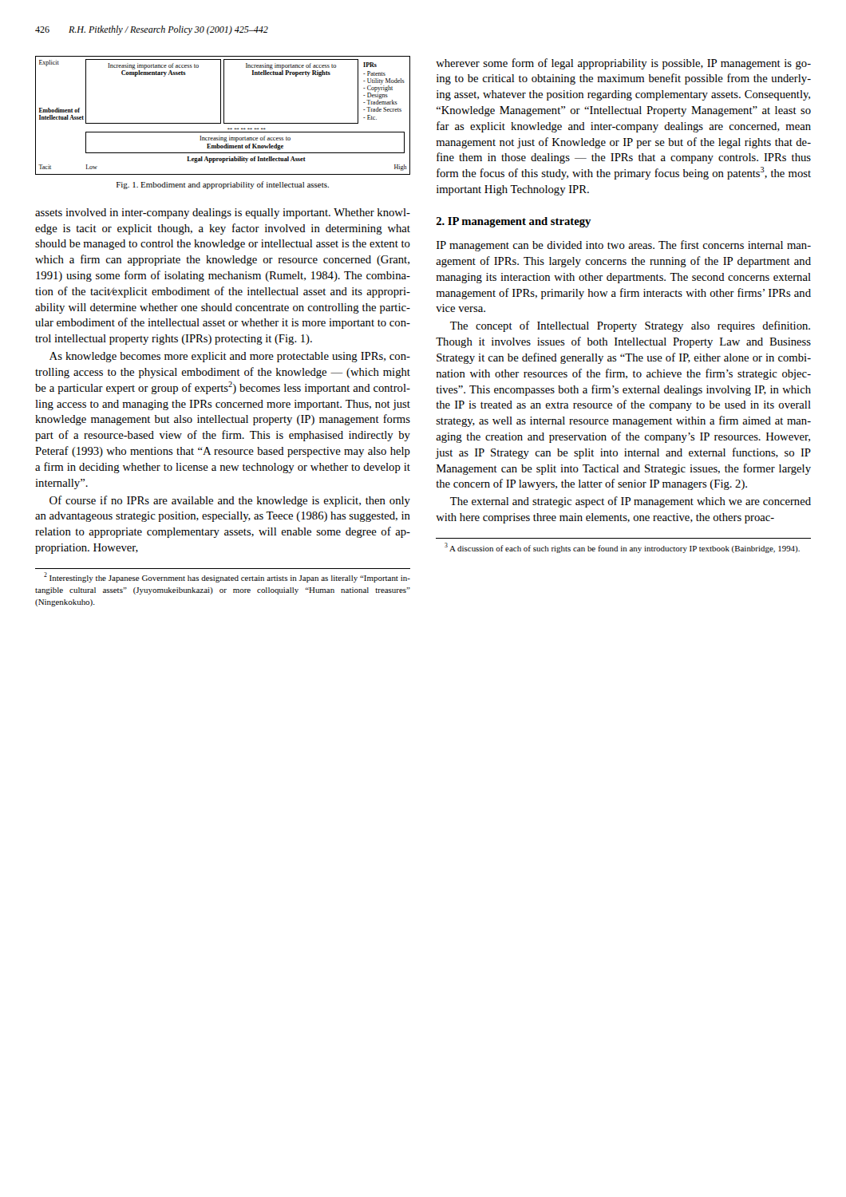426 R.H. Pitkethly / Research Policy 30 (2001) 425–442
Explicit Embodiment of
Intellectual Asset Tacit
Increasing importance of access to Complementary Assets
Increasing importance of access to Intellectual Property Rights
IPRs
- Patents
- Utility Models
- Copyright
- Designs
- Trademarks
- Trade Secrets
- Etc.
↔↔↔↔↔↔
Increasing importance of access to Embodiment of Knowledge
Legal Appropriability of Intellectual Asset
Low High
Fig. 1. Embodiment and appropriability of intellectual assets.
assets involved in inter-company dealings is equally important. Whether knowledge is tacit or explicit though, a key factor involved in determining what should be managed to control the knowledge or intellectual asset is the extent to which a firm can appropriate the knowledge or resource concerned (Grant, 1991) using some form of isolating mechanism (Rumelt, 1984). The combination of the tacit∕explicit embodiment of the intellectual asset and its appropriability will determine whether one should concentrate on controlling the particular embodiment of the intellectual asset or whether it is more important to control intellectual property rights (IPRs) protecting it (Fig. 1).
As knowledge becomes more explicit and more protectable using IPRs, controlling access to the physical embodiment of the knowledge — (which might be a particular expert or group of experts2) becomes less important and controlling access to and managing the IPRs concerned more important. Thus, not just knowledge management but also intellectual property (IP) management forms part of a resource-based view of the firm. This is emphasised indirectly by Peteraf (1993) who mentions that “A resource based perspective may also help a firm in deciding whether to license a new technology or whether to develop it internally”.
Of course if no IPRs are available and the knowledge is explicit, then only an advantageous strategic position, especially, as Teece (1986) has suggested, in relation to appropriate complementary assets, will enable some degree of appropriation. However,
2 Interestingly the Japanese Government has designated certain artists in Japan as literally “Important intangible cultural assets” (Jyuyomukeibunkazai) or more colloquially “Human national treasures” (Ningenkokuho).
wherever some form of legal appropriability is possible, IP management is going to be critical to obtaining the maximum benefit possible from the underlying asset, whatever the position regarding complementary assets. Consequently, “Knowledge Management” or “Intellectual Property Management” at least so far as explicit knowledge and inter-company dealings are concerned, mean management not just of Knowledge or IP per se but of the legal rights that define them in those dealings — the IPRs that a company controls. IPRs thus form the focus of this study, with the primary focus being on patents3, the most important High Technology IPR.
2. IP management and strategy
IP management can be divided into two areas. The first concerns internal management of IPRs. This largely concerns the running of the IP department and managing its interaction with other departments. The second concerns external management of IPRs, primarily how a firm interacts with other firms’ IPRs and vice versa.
The concept of Intellectual Property Strategy also requires definition. Though it involves issues of both Intellectual Property Law and Business Strategy it can be defined generally as “The use of IP, either alone or in combination with other resources of the firm, to achieve the firm’s strategic objectives”. This encompasses both a firm’s external dealings involving IP, in which the IP is treated as an extra resource of the company to be used in its overall strategy, as well as internal resource management within a firm aimed at managing the creation and preservation of the company’s IP resources. However, just as IP Strategy can be split into internal and external functions, so IP Management can be split into Tactical and Strategic issues, the former largely the concern of IP lawyers, the latter of senior IP managers (Fig. 2).
The external and strategic aspect of IP management which we are concerned with here comprises three main elements, one reactive, the others proac-
3 A discussion of each of such rights can be found in any introductory IP textbook (Bainbridge, 1994).